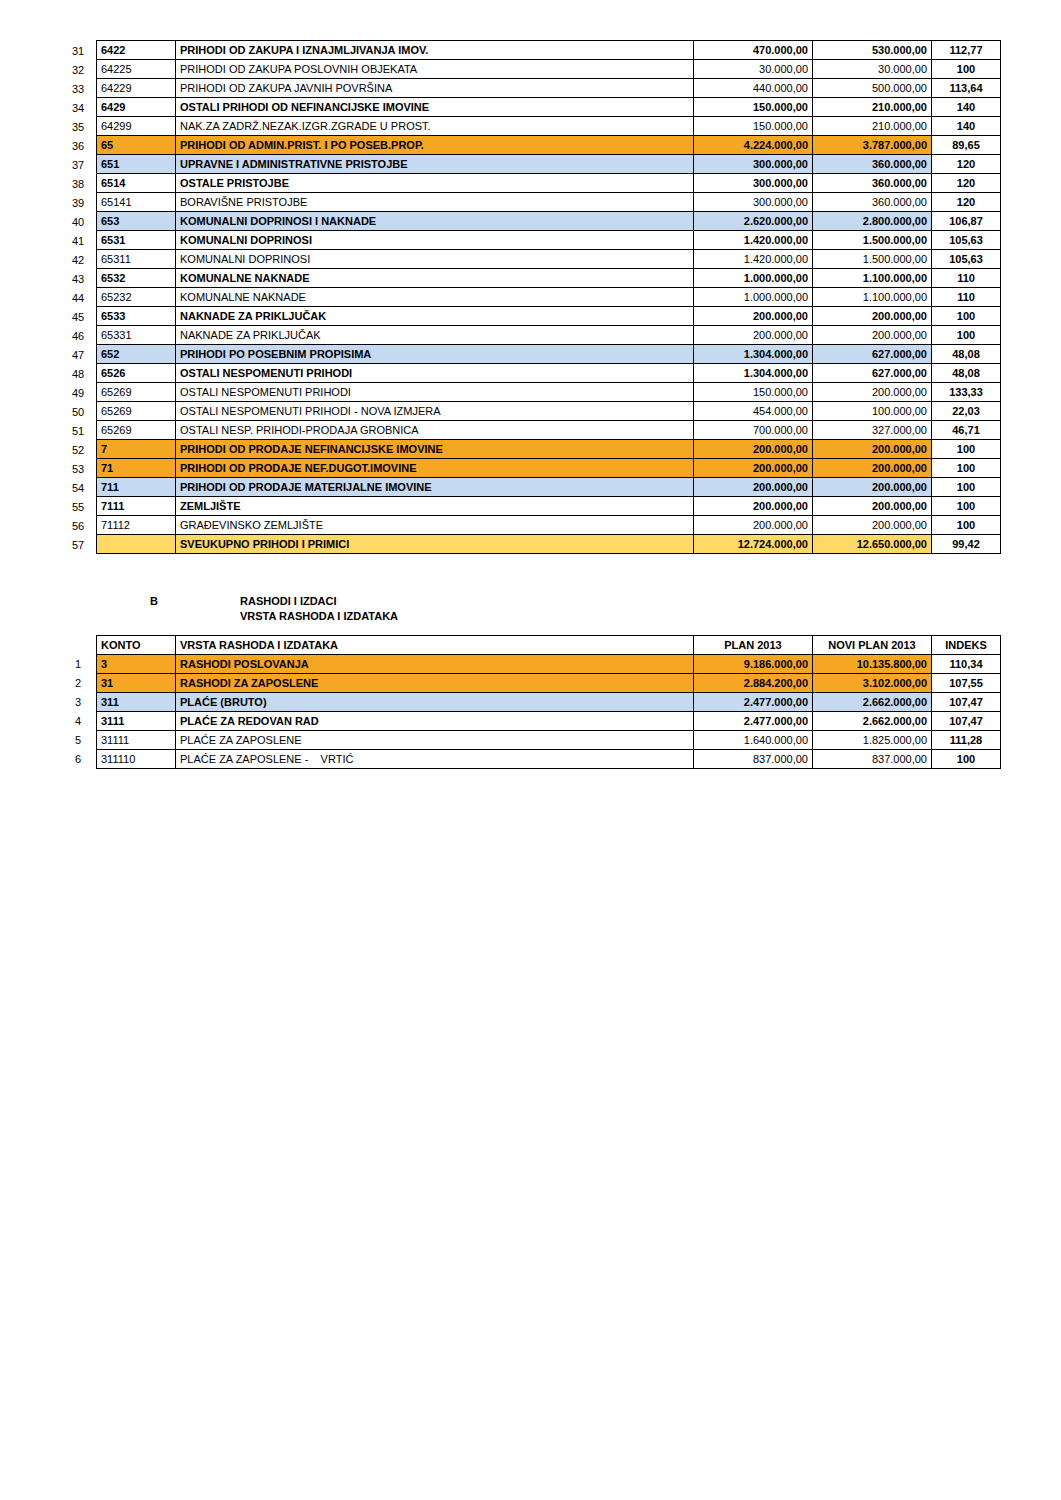| 31 | 6422 | PRIHODI OD ZAKUPA I IZNAJMLJIVANJA IMOV. | 470.000,00 | 530.000,00 | 112,77 |
| 32 | 64225 | PRIHODI OD ZAKUPA POSLOVNIH OBJEKATA | 30.000,00 | 30.000,00 | 100 |
| 33 | 64229 | PRIHODI OD ZAKUPA JAVNIH POVRŠINA | 440.000,00 | 500.000,00 | 113,64 |
| 34 | 6429 | OSTALI PRIHODI OD NEFINANCIJSKE IMOVINE | 150.000,00 | 210.000,00 | 140 |
| 35 | 64299 | NAK.ZA ZADRŽ.NEZAK.IZGR.ZGRADE U PROST. | 150.000,00 | 210.000,00 | 140 |
| 36 | 65 | PRIHODI OD ADMIN.PRIST. I PO POSEB.PROP. | 4.224.000,00 | 3.787.000,00 | 89,65 |
| 37 | 651 | UPRAVNE I ADMINISTRATIVNE PRISTOJBE | 300.000,00 | 360.000,00 | 120 |
| 38 | 6514 | OSTALE PRISTOJBE | 300.000,00 | 360.000,00 | 120 |
| 39 | 65141 | BORAVIŠNE PRISTOJBE | 300.000,00 | 360.000,00 | 120 |
| 40 | 653 | KOMUNALNI DOPRINOSI I NAKNADE | 2.620.000,00 | 2.800.000,00 | 106,87 |
| 41 | 6531 | KOMUNALNI DOPRINOSI | 1.420.000,00 | 1.500.000,00 | 105,63 |
| 42 | 65311 | KOMUNALNI DOPRINOSI | 1.420.000,00 | 1.500.000,00 | 105,63 |
| 43 | 6532 | KOMUNALNE NAKNADE | 1.000.000,00 | 1.100.000,00 | 110 |
| 44 | 65232 | KOMUNALNE NAKNADE | 1.000.000,00 | 1.100.000,00 | 110 |
| 45 | 6533 | NAKNADE ZA PRIKLJUČAK | 200.000,00 | 200.000,00 | 100 |
| 46 | 65331 | NAKNADE ZA PRIKLJUČAK | 200.000,00 | 200.000,00 | 100 |
| 47 | 652 | PRIHODI PO POSEBNIM PROPISIMA | 1.304.000,00 | 627.000,00 | 48,08 |
| 48 | 6526 | OSTALI NESPOMENUTI PRIHODI | 1.304.000,00 | 627.000,00 | 48,08 |
| 49 | 65269 | OSTALI NESPOMENUTI PRIHODI | 150.000,00 | 200.000,00 | 133,33 |
| 50 | 65269 | OSTALI NESPOMENUTI PRIHODI - NOVA IZMJERA | 454.000,00 | 100.000,00 | 22,03 |
| 51 | 65269 | OSTALI NESP. PRIHODI-PRODAJA GROBNICA | 700.000,00 | 327.000,00 | 46,71 |
| 52 | 7 | PRIHODI OD PRODAJE NEFINANCIJSKE IMOVINE | 200.000,00 | 200.000,00 | 100 |
| 53 | 71 | PRIHODI OD PRODAJE NEF.DUGOT.IMOVINE | 200.000,00 | 200.000,00 | 100 |
| 54 | 711 | PRIHODI OD PRODAJE MATERIJALNE IMOVINE | 200.000,00 | 200.000,00 | 100 |
| 55 | 7111 | ZEMLJIŠTE | 200.000,00 | 200.000,00 | 100 |
| 56 | 71112 | GRAĐEVINSKO ZEMLJIŠTE | 200.000,00 | 200.000,00 | 100 |
| 57 | | SVEUKUPNO PRIHODI I PRIMICI | 12.724.000,00 | 12.650.000,00 | 99,42 |
BRASHODI I IZDACI
VRSTA RASHODA I IZDATAKA
| | KONTO | VRSTA RASHODA I IZDATAKA | PLAN 2013 | NOVI PLAN 2013 | INDEKS |
| --- | --- | --- | --- | --- | --- |
| 1 | 3 | RASHODI POSLOVANJA | 9.186.000,00 | 10.135.800,00 | 110,34 |
| 2 | 31 | RASHODI ZA ZAPOSLENE | 2.884.200,00 | 3.102.000,00 | 107,55 |
| 3 | 311 | PLAĆE (BRUTO) | 2.477.000,00 | 2.662.000,00 | 107,47 |
| 4 | 3111 | PLAĆE ZA REDOVAN RAD | 2.477.000,00 | 2.662.000,00 | 107,47 |
| 5 | 31111 | PLAĆE ZA ZAPOSLENE | 1.640.000,00 | 1.825.000,00 | 111,28 |
| 6 | 311110 | PLAĆE ZA ZAPOSLENE - VRTIĆ | 837.000,00 | 837.000,00 | 100 |